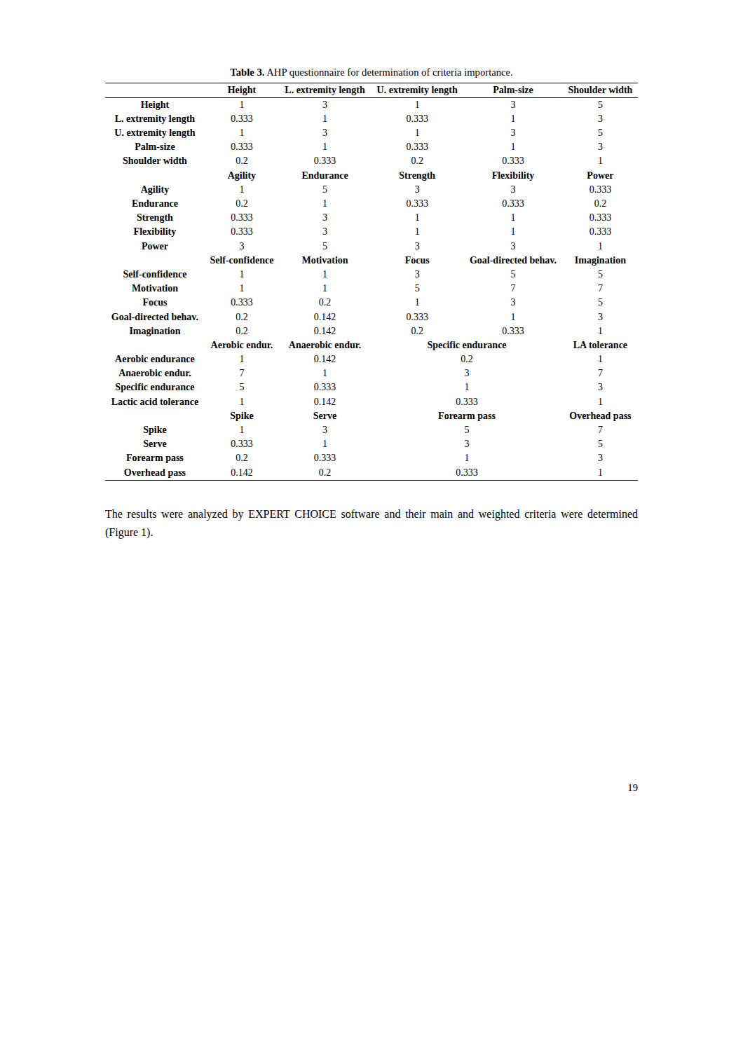Table 3. AHP questionnaire for determination of criteria importance.
| | Height | L. extremity length | U. extremity length | Palm-size | Shoulder width |
| --- | --- | --- | --- | --- | --- |
| Height | 1 | 3 | 1 | 3 | 5 |
| L. extremity length | 0.333 | 1 | 0.333 | 1 | 3 |
| U. extremity length | 1 | 3 | 1 | 3 | 5 |
| Palm-size | 0.333 | 1 | 0.333 | 1 | 3 |
| Shoulder width | 0.2 | 0.333 | 0.2 | 0.333 | 1 |
| | Agility | Endurance | Strength | Flexibility | Power |
| Agility | 1 | 5 | 3 | 3 | 0.333 |
| Endurance | 0.2 | 1 | 0.333 | 0.333 | 0.2 |
| Strength | 0.333 | 3 | 1 | 1 | 0.333 |
| Flexibility | 0.333 | 3 | 1 | 1 | 0.333 |
| Power | 3 | 5 | 3 | 3 | 1 |
| | Self-confidence | Motivation | Focus | Goal-directed behav. | Imagination |
| Self-confidence | 1 | 1 | 3 | 5 | 5 |
| Motivation | 1 | 1 | 5 | 7 | 7 |
| Focus | 0.333 | 0.2 | 1 | 3 | 5 |
| Goal-directed behav. | 0.2 | 0.142 | 0.333 | 1 | 3 |
| Imagination | 0.2 | 0.142 | 0.2 | 0.333 | 1 |
| | Aerobic endur. | Anaerobic endur. | Specific endurance | LA tolerance |
| Aerobic endurance | 1 | 0.142 | 0.2 | 1 |
| Anaerobic endur. | 7 | 1 | 3 | 7 |
| Specific endurance | 5 | 0.333 | 1 | 3 |
| Lactic acid tolerance | 1 | 0.142 | 0.333 | 1 |
| | Spike | Serve | Forearm pass | Overhead pass |
| Spike | 1 | 3 | 5 | 7 |
| Serve | 0.333 | 1 | 3 | 5 |
| Forearm pass | 0.2 | 0.333 | 1 | 3 |
| Overhead pass | 0.142 | 0.2 | 0.333 | 1 |
The results were analyzed by EXPERT CHOICE software and their main and weighted criteria were determined (Figure 1).
19